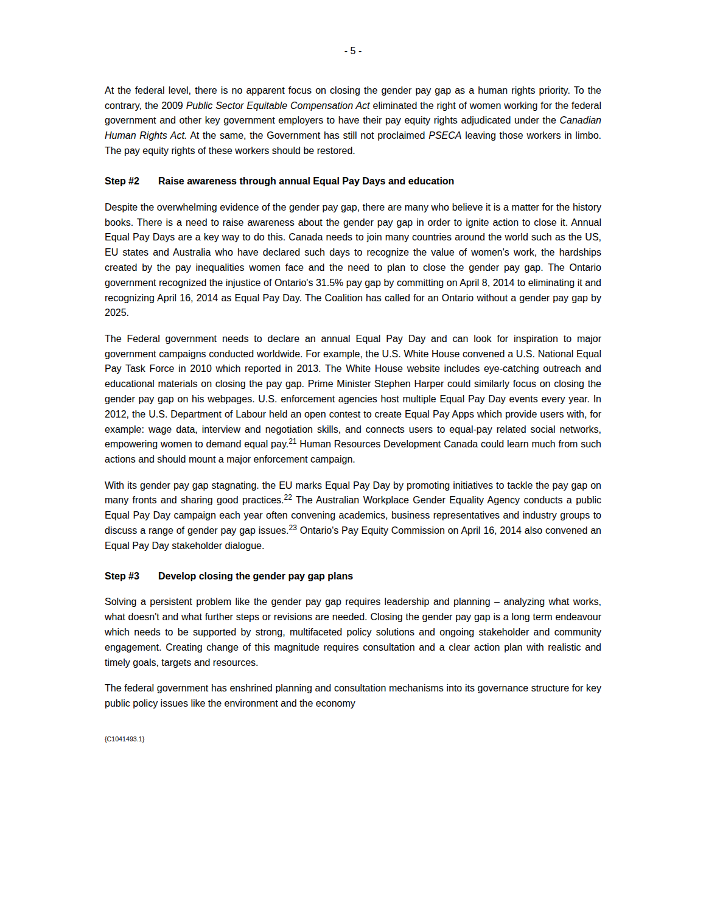- 5 -
At the federal level, there is no apparent focus on closing the gender pay gap as a human rights priority. To the contrary, the 2009 Public Sector Equitable Compensation Act eliminated the right of women working for the federal government and other key government employers to have their pay equity rights adjudicated under the Canadian Human Rights Act. At the same, the Government has still not proclaimed PSECA leaving those workers in limbo. The pay equity rights of these workers should be restored.
Step #2 Raise awareness through annual Equal Pay Days and education
Despite the overwhelming evidence of the gender pay gap, there are many who believe it is a matter for the history books. There is a need to raise awareness about the gender pay gap in order to ignite action to close it. Annual Equal Pay Days are a key way to do this. Canada needs to join many countries around the world such as the US, EU states and Australia who have declared such days to recognize the value of women's work, the hardships created by the pay inequalities women face and the need to plan to close the gender pay gap. The Ontario government recognized the injustice of Ontario's 31.5% pay gap by committing on April 8, 2014 to eliminating it and recognizing April 16, 2014 as Equal Pay Day. The Coalition has called for an Ontario without a gender pay gap by 2025.
The Federal government needs to declare an annual Equal Pay Day and can look for inspiration to major government campaigns conducted worldwide. For example, the U.S. White House convened a U.S. National Equal Pay Task Force in 2010 which reported in 2013. The White House website includes eye-catching outreach and educational materials on closing the pay gap. Prime Minister Stephen Harper could similarly focus on closing the gender pay gap on his webpages. U.S. enforcement agencies host multiple Equal Pay Day events every year. In 2012, the U.S. Department of Labour held an open contest to create Equal Pay Apps which provide users with, for example: wage data, interview and negotiation skills, and connects users to equal-pay related social networks, empowering women to demand equal pay.21 Human Resources Development Canada could learn much from such actions and should mount a major enforcement campaign.
With its gender pay gap stagnating. the EU marks Equal Pay Day by promoting initiatives to tackle the pay gap on many fronts and sharing good practices.22 The Australian Workplace Gender Equality Agency conducts a public Equal Pay Day campaign each year often convening academics, business representatives and industry groups to discuss a range of gender pay gap issues.23 Ontario's Pay Equity Commission on April 16, 2014 also convened an Equal Pay Day stakeholder dialogue.
Step #3 Develop closing the gender pay gap plans
Solving a persistent problem like the gender pay gap requires leadership and planning – analyzing what works, what doesn't and what further steps or revisions are needed. Closing the gender pay gap is a long term endeavour which needs to be supported by strong, multifaceted policy solutions and ongoing stakeholder and community engagement. Creating change of this magnitude requires consultation and a clear action plan with realistic and timely goals, targets and resources.
The federal government has enshrined planning and consultation mechanisms into its governance structure for key public policy issues like the environment and the economy
{C1041493.1}